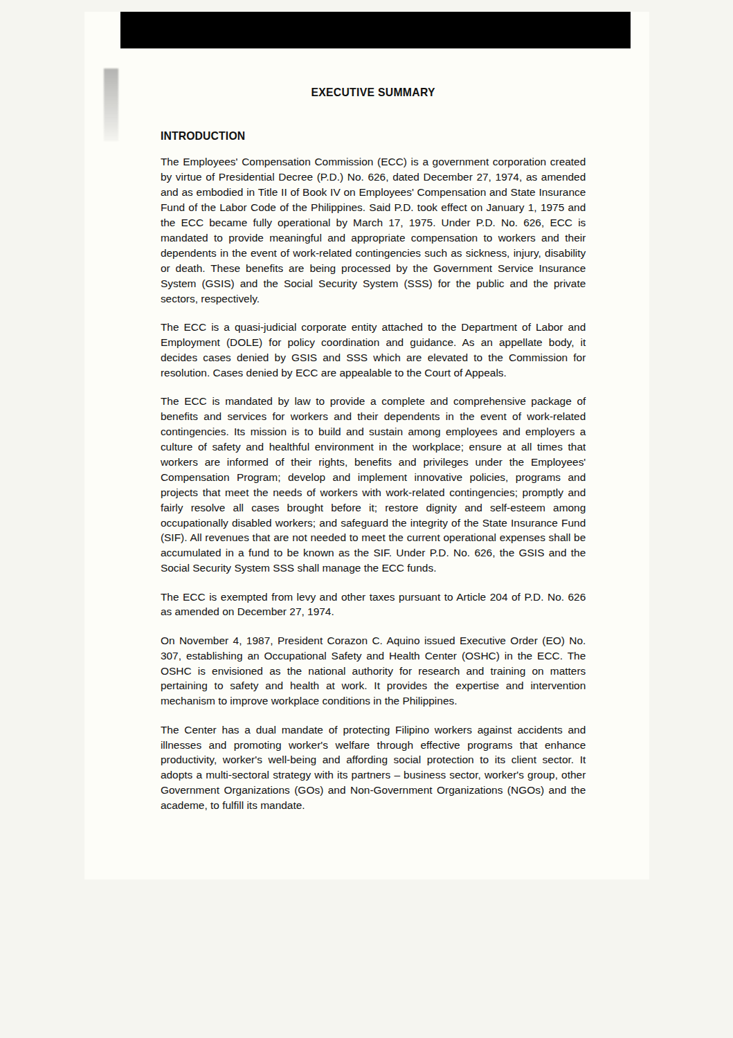EXECUTIVE SUMMARY
INTRODUCTION
The Employees' Compensation Commission (ECC) is a government corporation created by virtue of Presidential Decree (P.D.) No. 626, dated December 27, 1974, as amended and as embodied in Title II of Book IV on Employees' Compensation and State Insurance Fund of the Labor Code of the Philippines. Said P.D. took effect on January 1, 1975 and the ECC became fully operational by March 17, 1975. Under P.D. No. 626, ECC is mandated to provide meaningful and appropriate compensation to workers and their dependents in the event of work-related contingencies such as sickness, injury, disability or death. These benefits are being processed by the Government Service Insurance System (GSIS) and the Social Security System (SSS) for the public and the private sectors, respectively.
The ECC is a quasi-judicial corporate entity attached to the Department of Labor and Employment (DOLE) for policy coordination and guidance. As an appellate body, it decides cases denied by GSIS and SSS which are elevated to the Commission for resolution. Cases denied by ECC are appealable to the Court of Appeals.
The ECC is mandated by law to provide a complete and comprehensive package of benefits and services for workers and their dependents in the event of work-related contingencies. Its mission is to build and sustain among employees and employers a culture of safety and healthful environment in the workplace; ensure at all times that workers are informed of their rights, benefits and privileges under the Employees' Compensation Program; develop and implement innovative policies, programs and projects that meet the needs of workers with work-related contingencies; promptly and fairly resolve all cases brought before it; restore dignity and self-esteem among occupationally disabled workers; and safeguard the integrity of the State Insurance Fund (SIF). All revenues that are not needed to meet the current operational expenses shall be accumulated in a fund to be known as the SIF. Under P.D. No. 626, the GSIS and the Social Security System SSS shall manage the ECC funds.
The ECC is exempted from levy and other taxes pursuant to Article 204 of P.D. No. 626 as amended on December 27, 1974.
On November 4, 1987, President Corazon C. Aquino issued Executive Order (EO) No. 307, establishing an Occupational Safety and Health Center (OSHC) in the ECC. The OSHC is envisioned as the national authority for research and training on matters pertaining to safety and health at work. It provides the expertise and intervention mechanism to improve workplace conditions in the Philippines.
The Center has a dual mandate of protecting Filipino workers against accidents and illnesses and promoting worker's welfare through effective programs that enhance productivity, worker's well-being and affording social protection to its client sector. It adopts a multi-sectoral strategy with its partners – business sector, worker's group, other Government Organizations (GOs) and Non-Government Organizations (NGOs) and the academe, to fulfill its mandate.